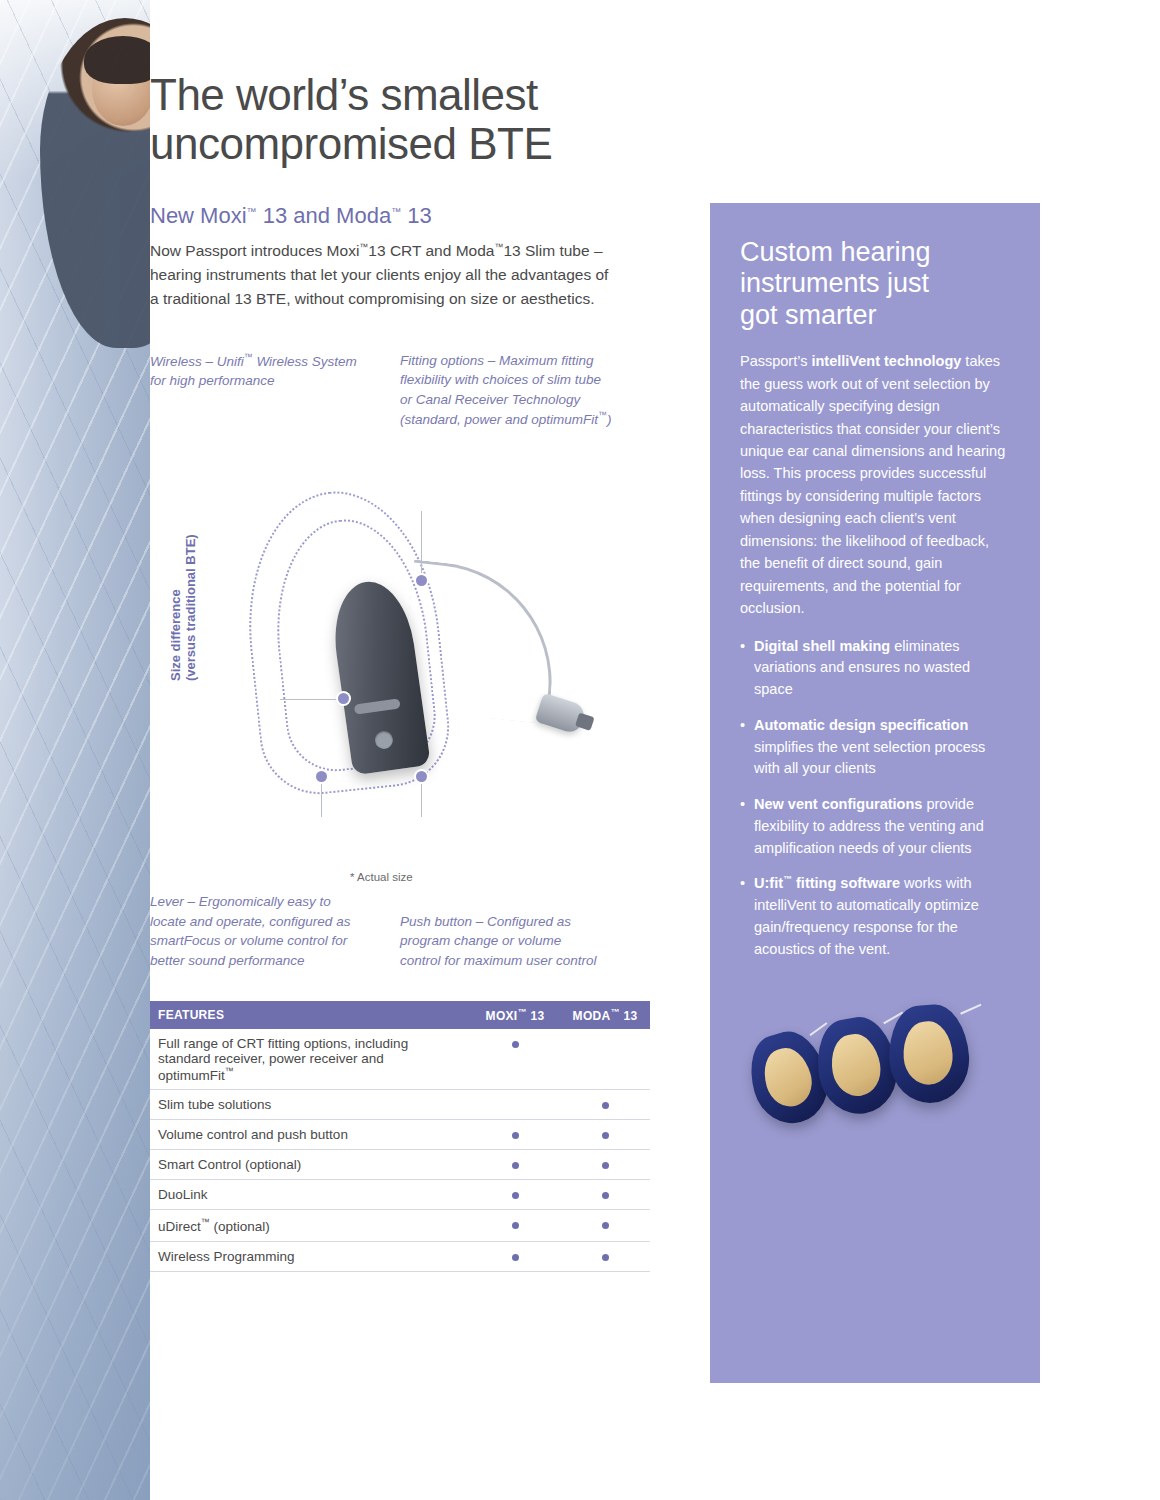The world’s smallest
uncompromised BTE
New Moxi™ 13 and Moda™ 13
Now Passport introduces Moxi™13 CRT and Moda™13 Slim tube – hearing instruments that let your clients enjoy all the advantages of a traditional 13 BTE, without compromising on size or aesthetics.
Wireless – Unifi™ Wireless System for high performance
Fitting options – Maximum fitting flexibility with choices of slim tube or Canal Receiver Technology (standard, power and optimumFit™)
Size difference(versus traditional BTE)
* Actual size
Lever – Ergonomically easy to locate and operate, configured as smartFocus or volume control for better sound performance
Push button – Configured as program change or volume control for maximum user control
| FEATURES | MOXI ™ 13 | MODA ™ 13 |
| --- | --- | --- |
| Full range of CRT fitting options, including standard receiver, power receiver and optimumFit ™ | | |
| Slim tube solutions | | |
| Volume control and push button | | |
| Smart Control (optional) | | |
| DuoLink | | |
| uDirect ™ (optional) | | |
| Wireless Programming | | |
Custom hearing
instruments just
got smarter
Passport’s intelliVent technology takes the guess work out of vent selection by automatically specifying design characteristics that consider your client’s unique ear canal dimensions and hearing loss. This process provides successful fittings by considering multiple factors when designing each client’s vent dimensions: the likelihood of feedback, the benefit of direct sound, gain requirements, and the potential for occlusion.
Digital shell making eliminates variations and ensures no wasted space
Automatic design specification simplifies the vent selection process with all your clients
New vent configurations provide flexibility to address the venting and amplification needs of your clients
U:fit™ fitting software works with intelliVent to automatically optimize gain/frequency response for the acoustics of the vent.